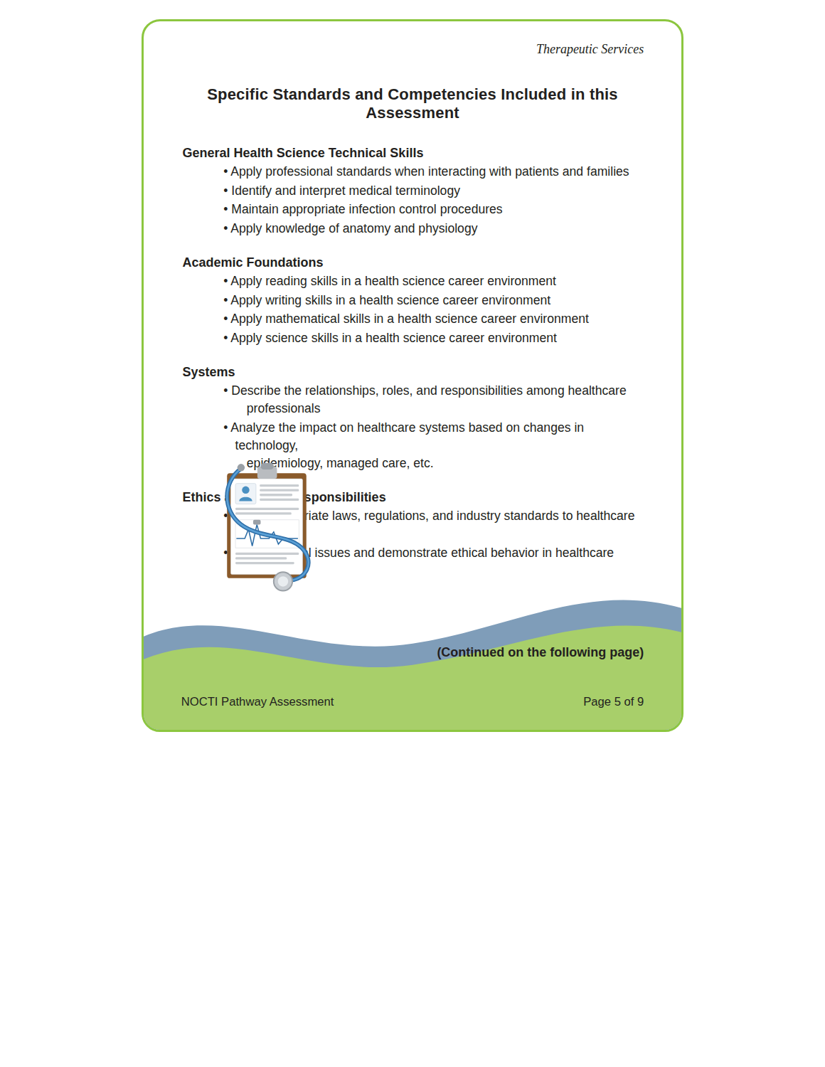Therapeutic Services
Specific Standards and Competencies Included in this Assessment
General Health Science Technical Skills
Apply professional standards when interacting with patients and families
Identify and interpret medical terminology
Maintain appropriate infection control procedures
Apply knowledge of anatomy and physiology
Academic Foundations
Apply reading skills in a health science career environment
Apply writing skills in a health science career environment
Apply mathematical skills in a health science career environment
Apply science skills in a health science career environment
Systems
Describe the relationships, roles, and responsibilities among healthcareprofessionals
Analyze the impact on healthcare systems based on changes in technology,epidemiology, managed care, etc.
Ethics and Legal Responsibilities
Apply appropriate laws, regulations, and industry standards to healthcaresituations
Identify ethical issues and demonstrate ethical behavior in healthcare situations
(Continued on the following page)
NOCTI Pathway Assessment
Page 5 of 9